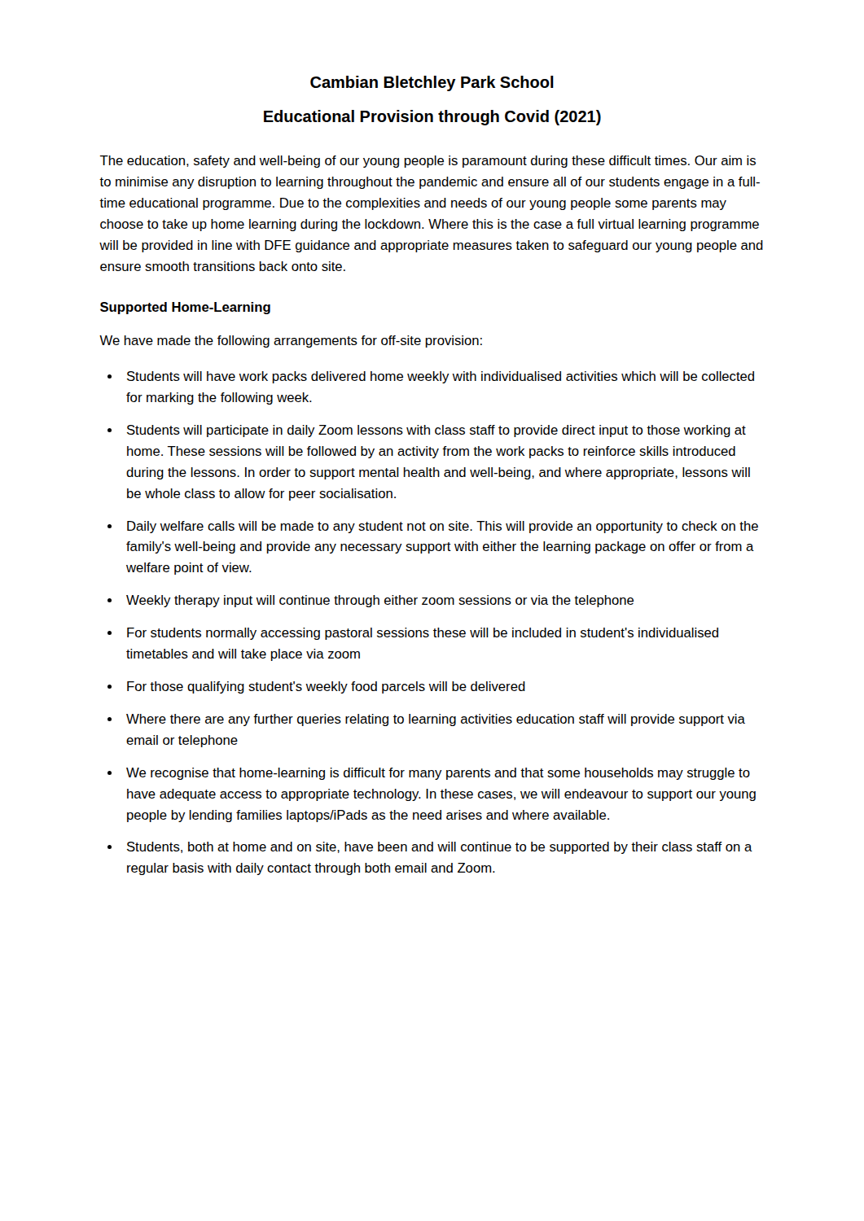Cambian Bletchley Park School
Educational Provision through Covid (2021)
The education, safety and well-being of our young people is paramount during these difficult times. Our aim is to minimise any disruption to learning throughout the pandemic and ensure all of our students engage in a full-time educational programme. Due to the complexities and needs of our young people some parents may choose to take up home learning during the lockdown. Where this is the case a full virtual learning programme will be provided in line with DFE guidance and appropriate measures taken to safeguard our young people and ensure smooth transitions back onto site.
Supported Home-Learning
We have made the following arrangements for off-site provision:
Students will have work packs delivered home weekly with individualised activities which will be collected for marking the following week.
Students will participate in daily Zoom lessons with class staff to provide direct input to those working at home. These sessions will be followed by an activity from the work packs to reinforce skills introduced during the lessons. In order to support mental health and well-being, and where appropriate, lessons will be whole class to allow for peer socialisation.
Daily welfare calls will be made to any student not on site. This will provide an opportunity to check on the family's well-being and provide any necessary support with either the learning package on offer or from a welfare point of view.
Weekly therapy input will continue through either zoom sessions or via the telephone
For students normally accessing pastoral sessions these will be included in student's individualised timetables and will take place via zoom
For those qualifying student's weekly food parcels will be delivered
Where there are any further queries relating to learning activities education staff will provide support via email or telephone
We recognise that home-learning is difficult for many parents and that some households may struggle to have adequate access to appropriate technology. In these cases, we will endeavour to support our young people by lending families laptops/iPads as the need arises and where available.
Students, both at home and on site, have been and will continue to be supported by their class staff on a regular basis with daily contact through both email and Zoom.